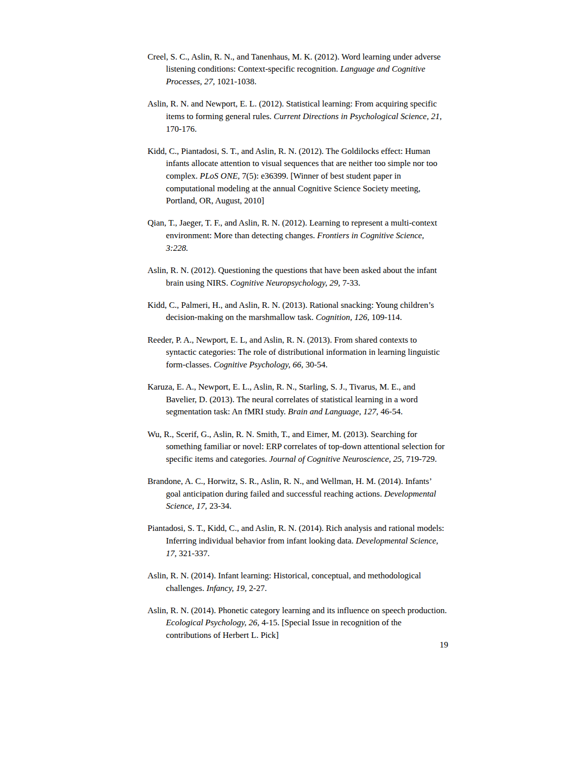Creel, S. C., Aslin, R. N., and Tanenhaus, M. K. (2012). Word learning under adverse listening conditions: Context-specific recognition. Language and Cognitive Processes, 27, 1021-1038.
Aslin, R. N. and Newport, E. L. (2012). Statistical learning: From acquiring specific items to forming general rules. Current Directions in Psychological Science, 21, 170-176.
Kidd, C., Piantadosi, S. T., and Aslin, R. N. (2012). The Goldilocks effect: Human infants allocate attention to visual sequences that are neither too simple nor too complex. PLoS ONE, 7(5): e36399. [Winner of best student paper in computational modeling at the annual Cognitive Science Society meeting, Portland, OR, August, 2010]
Qian, T., Jaeger, T. F., and Aslin, R. N. (2012). Learning to represent a multi-context environment: More than detecting changes. Frontiers in Cognitive Science, 3:228.
Aslin, R. N. (2012). Questioning the questions that have been asked about the infant brain using NIRS. Cognitive Neuropsychology, 29, 7-33.
Kidd, C., Palmeri, H., and Aslin, R. N. (2013). Rational snacking: Young children’s decision-making on the marshmallow task. Cognition, 126, 109-114.
Reeder, P. A., Newport, E. L, and Aslin, R. N. (2013). From shared contexts to syntactic categories: The role of distributional information in learning linguistic form-classes. Cognitive Psychology, 66, 30-54.
Karuza, E. A., Newport, E. L., Aslin, R. N., Starling, S. J., Tivarus, M. E., and Bavelier, D. (2013). The neural correlates of statistical learning in a word segmentation task: An fMRI study. Brain and Language, 127, 46-54.
Wu, R., Scerif, G., Aslin, R. N. Smith, T., and Eimer, M. (2013). Searching for something familiar or novel: ERP correlates of top-down attentional selection for specific items and categories. Journal of Cognitive Neuroscience, 25, 719-729.
Brandone, A. C., Horwitz, S. R., Aslin, R. N., and Wellman, H. M. (2014). Infants’ goal anticipation during failed and successful reaching actions. Developmental Science, 17, 23-34.
Piantadosi, S. T., Kidd, C., and Aslin, R. N. (2014). Rich analysis and rational models: Inferring individual behavior from infant looking data. Developmental Science, 17, 321-337.
Aslin, R. N. (2014). Infant learning: Historical, conceptual, and methodological challenges. Infancy, 19, 2-27.
Aslin, R. N. (2014). Phonetic category learning and its influence on speech production. Ecological Psychology, 26, 4-15. [Special Issue in recognition of the contributions of Herbert L. Pick]
19